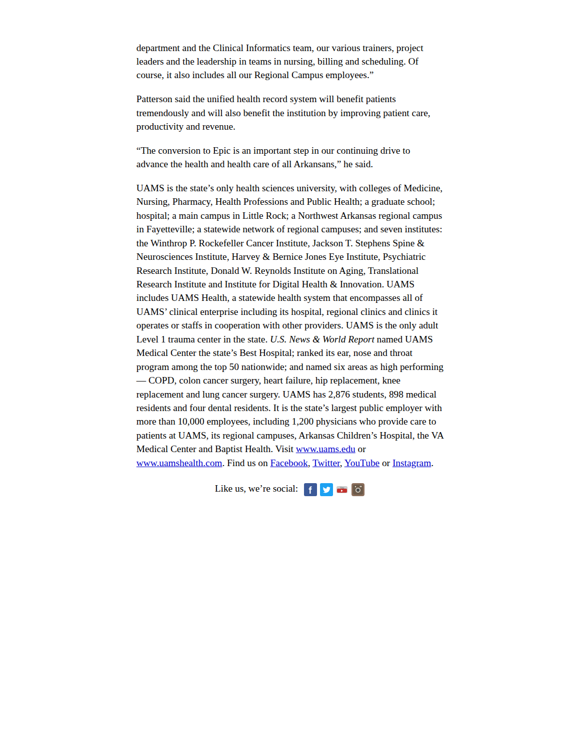department and the Clinical Informatics team, our various trainers, project leaders and the leadership in teams in nursing, billing and scheduling. Of course, it also includes all our Regional Campus employees.”
Patterson said the unified health record system will benefit patients tremendously and will also benefit the institution by improving patient care, productivity and revenue.
“The conversion to Epic is an important step in our continuing drive to advance the health and health care of all Arkansans,” he said.
UAMS is the state’s only health sciences university, with colleges of Medicine, Nursing, Pharmacy, Health Professions and Public Health; a graduate school; hospital; a main campus in Little Rock; a Northwest Arkansas regional campus in Fayetteville; a statewide network of regional campuses; and seven institutes: the Winthrop P. Rockefeller Cancer Institute, Jackson T. Stephens Spine & Neurosciences Institute, Harvey & Bernice Jones Eye Institute, Psychiatric Research Institute, Donald W. Reynolds Institute on Aging, Translational Research Institute and Institute for Digital Health & Innovation. UAMS includes UAMS Health, a statewide health system that encompasses all of UAMS’ clinical enterprise including its hospital, regional clinics and clinics it operates or staffs in cooperation with other providers. UAMS is the only adult Level 1 trauma center in the state. U.S. News & World Report named UAMS Medical Center the state’s Best Hospital; ranked its ear, nose and throat program among the top 50 nationwide; and named six areas as high performing — COPD, colon cancer surgery, heart failure, hip replacement, knee replacement and lung cancer surgery. UAMS has 2,876 students, 898 medical residents and four dental residents. It is the state’s largest public employer with more than 10,000 employees, including 1,200 physicians who provide care to patients at UAMS, its regional campuses, Arkansas Children’s Hospital, the VA Medical Center and Baptist Health. Visit www.uams.edu or www.uamshealth.com. Find us on Facebook, Twitter, YouTube or Instagram.
Like us, we’re social: You